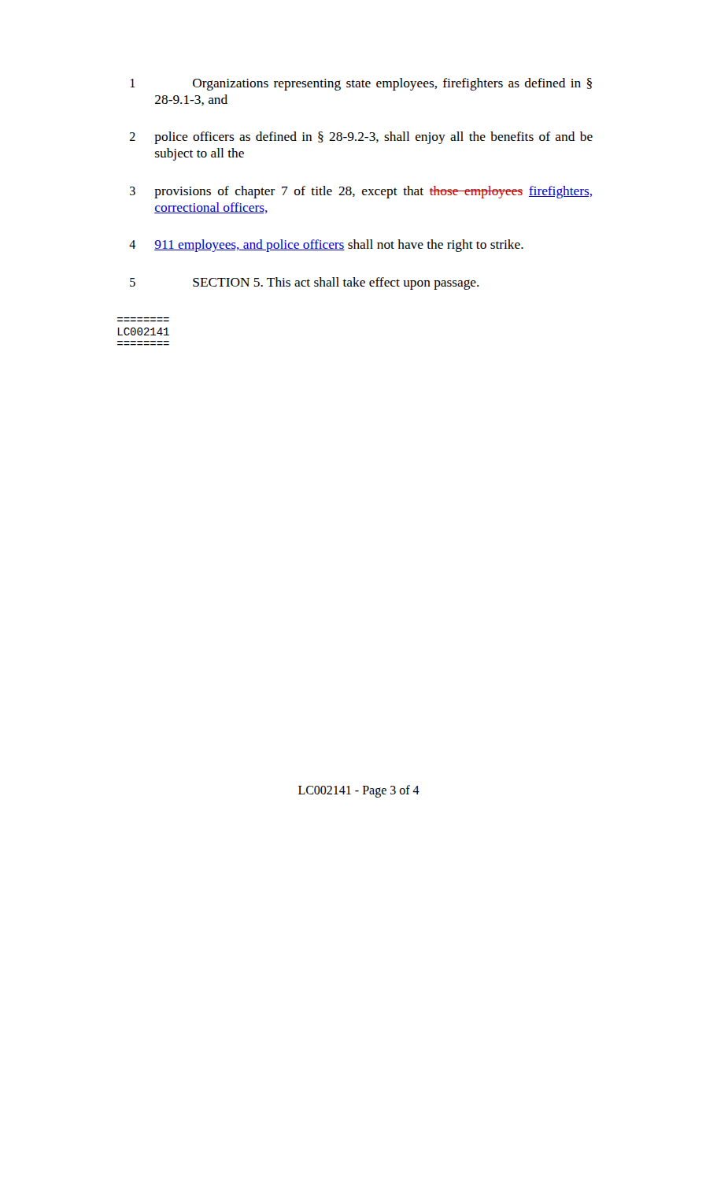1 Organizations representing state employees, firefighters as defined in § 28-9.1-3, and
2 police officers as defined in § 28-9.2-3, shall enjoy all the benefits of and be subject to all the
3 provisions of chapter 7 of title 28, except that those employees firefighters, correctional officers,
4 911 employees, and police officers shall not have the right to strike.
5 SECTION 5. This act shall take effect upon passage.
========
LC002141
========
LC002141 - Page 3 of 4